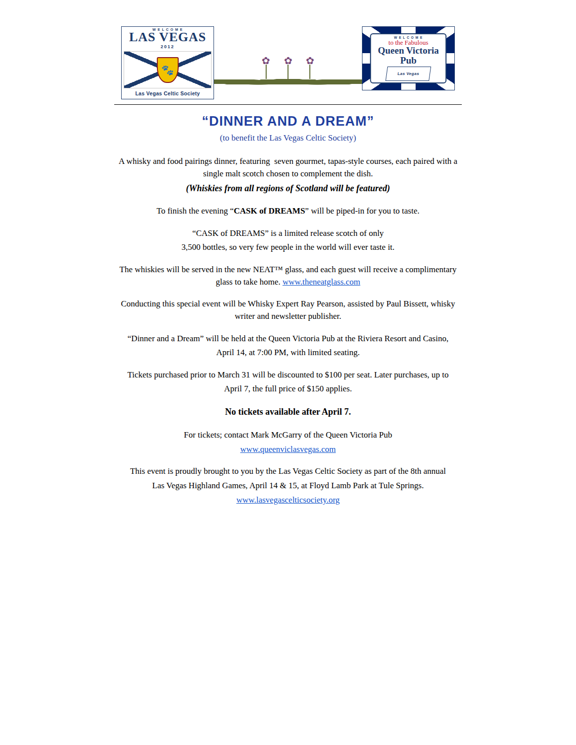W E L C O M E
LAS VEGAS
2012
🐾
Las Vegas Celtic Society
✿ ✿ ✿
W E L C O M E
to the Fabulous
Queen Victoria Pub
Las Vegas
“DINNER AND A DREAM”
(to benefit the Las Vegas Celtic Society)
A whisky and food pairings dinner, featuring seven gourmet, tapas-style courses, each paired with a single malt scotch chosen to complement the dish.
(Whiskies from all regions of Scotland will be featured)
To finish the evening “CASK of DREAMS” will be piped-in for you to taste.
“CASK of DREAMS” is a limited release scotch of only
3,500 bottles, so very few people in the world will ever taste it.
The whiskies will be served in the new NEAT™ glass, and each guest will receive a complimentary glass to take home. www.theneatglass.com
Conducting this special event will be Whisky Expert Ray Pearson, assisted by Paul Bissett, whisky writer and newsletter publisher.
“Dinner and a Dream” will be held at the Queen Victoria Pub at the Riviera Resort and Casino,
April 14, at 7:00 PM, with limited seating.
Tickets purchased prior to March 31 will be discounted to $100 per seat. Later purchases, up to
April 7, the full price of $150 applies.
No tickets available after April 7.
For tickets; contact Mark McGarry of the Queen Victoria Pub
www.queenviclasvegas.com
This event is proudly brought to you by the Las Vegas Celtic Society as part of the 8th annual
Las Vegas Highland Games, April 14 & 15, at Floyd Lamb Park at Tule Springs.
www.lasvegascelticsociety.org